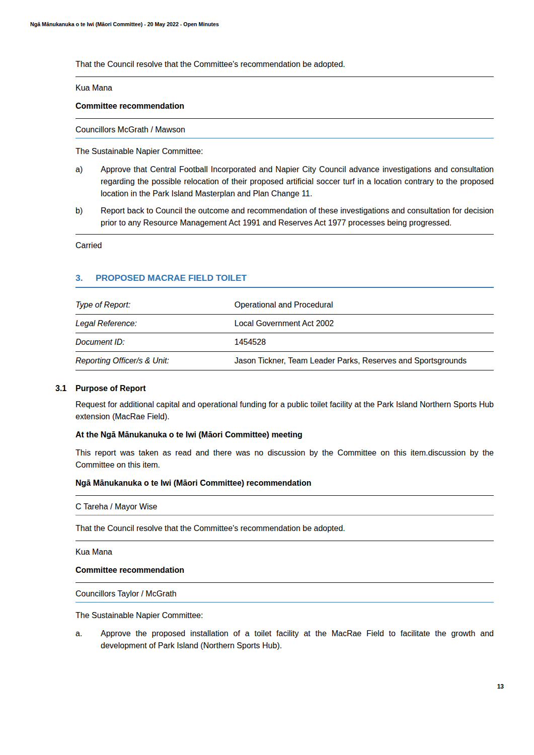Ngā Mānukanuka o te Iwi (Māori Committee) - 20 May 2022 - Open Minutes
That the Council resolve that the Committee's recommendation be adopted.
Kua Mana
Committee recommendation
Councillors McGrath / Mawson
The Sustainable Napier Committee:
a)
Approve that Central Football Incorporated and Napier City Council advance investigations and consultation regarding the possible relocation of their proposed artificial soccer turf in a location contrary to the proposed location in the Park Island Masterplan and Plan Change 11.
b)
Report back to Council the outcome and recommendation of these investigations and consultation for decision prior to any Resource Management Act 1991 and Reserves Act 1977 processes being progressed.
Carried
3. PROPOSED MACRAE FIELD TOILET
| Type of Report: | Operational and Procedural |
| Legal Reference: | Local Government Act 2002 |
| Document ID: | 1454528 |
| Reporting Officer/s & Unit: | Jason Tickner, Team Leader Parks, Reserves and Sportsgrounds |
3.1 Purpose of Report
Request for additional capital and operational funding for a public toilet facility at the Park Island Northern Sports Hub extension (MacRae Field).
At the Ngā Mānukanuka o te Iwi (Māori Committee) meeting
This report was taken as read and there was no discussion by the Committee on this item.discussion by the Committee on this item.
Ngā Mānukanuka o te Iwi (Māori Committee) recommendation
C Tareha / Mayor Wise
That the Council resolve that the Committee's recommendation be adopted.
Kua Mana
Committee recommendation
Councillors Taylor / McGrath
The Sustainable Napier Committee:
a.
Approve the proposed installation of a toilet facility at the MacRae Field to facilitate the growth and development of Park Island (Northern Sports Hub).
13